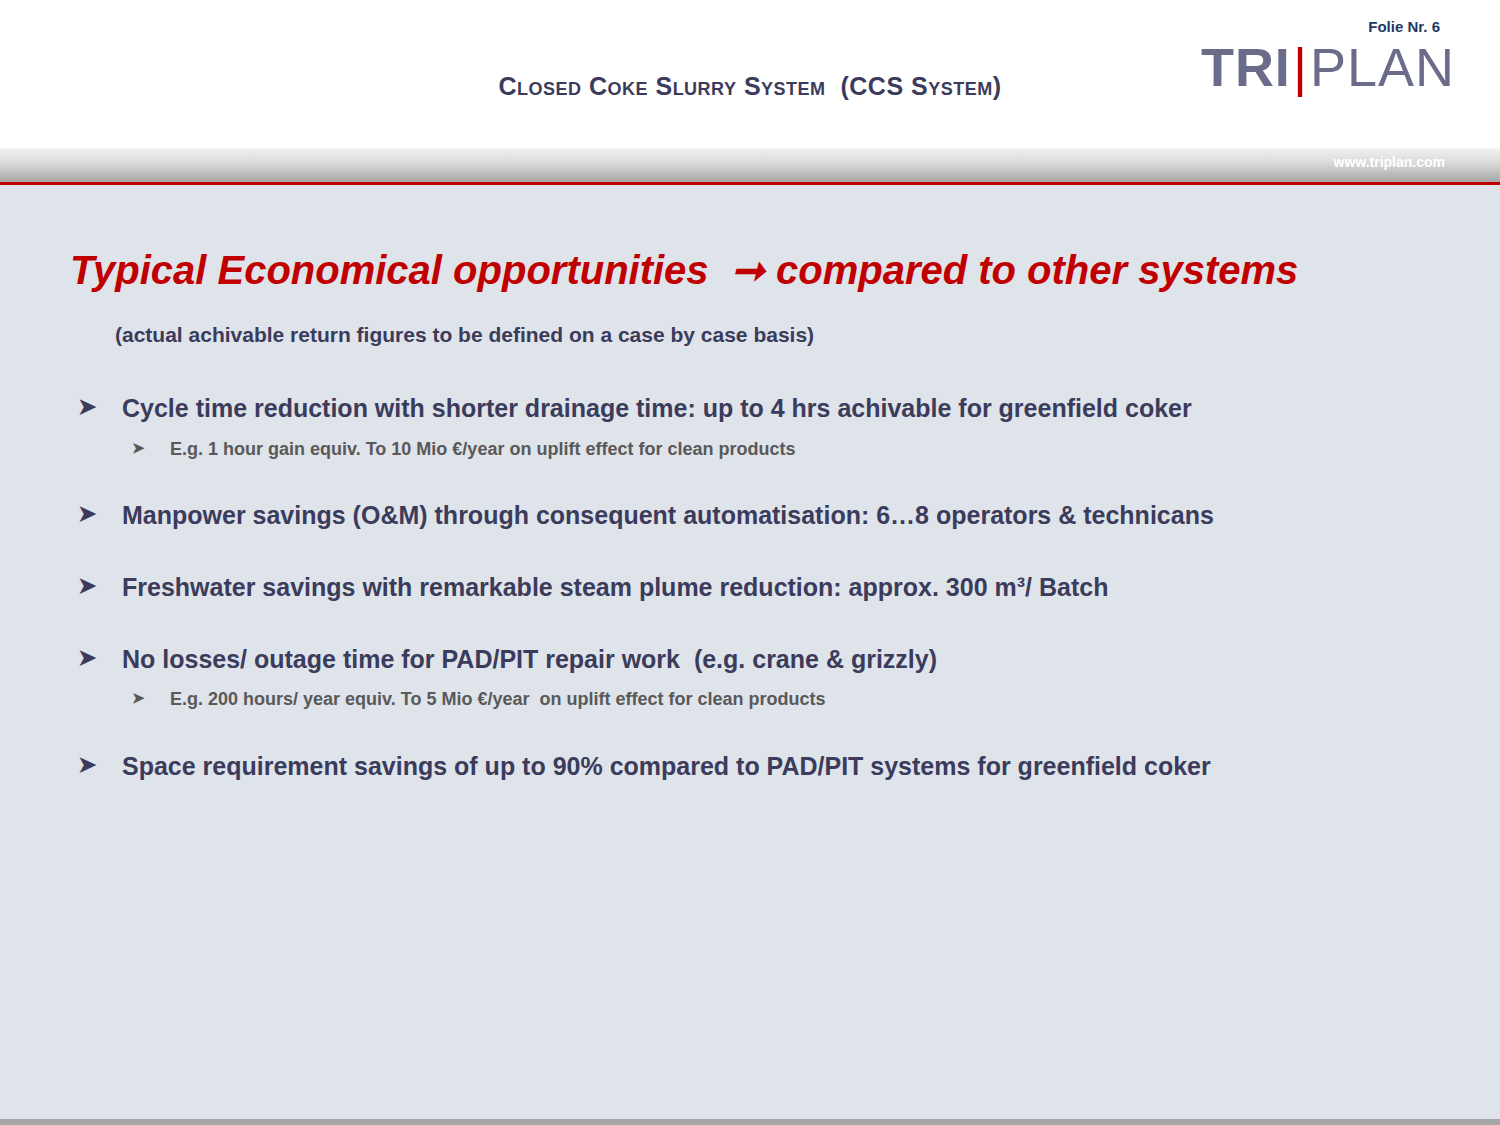Folie Nr. 6
Closed Coke Slurry System (CCS System)
TRI|PLAN
www.triplan.com
Typical Economical opportunities ➞ compared to other systems
(actual achivable return figures to be defined on a case by case basis)
Cycle time reduction with shorter drainage time: up to 4 hrs achivable for greenfield coker
E.g. 1 hour gain equiv. To 10 Mio €/year on uplift effect for clean products
Manpower savings (O&M) through consequent automatisation: 6…8 operators & technicans
Freshwater savings with remarkable steam plume reduction: approx. 300 m³/ Batch
No losses/ outage time for PAD/PIT repair work (e.g. crane & grizzly)
E.g. 200 hours/ year equiv. To 5 Mio €/year on uplift effect for clean products
Space requirement savings of up to 90% compared to PAD/PIT systems for greenfield coker